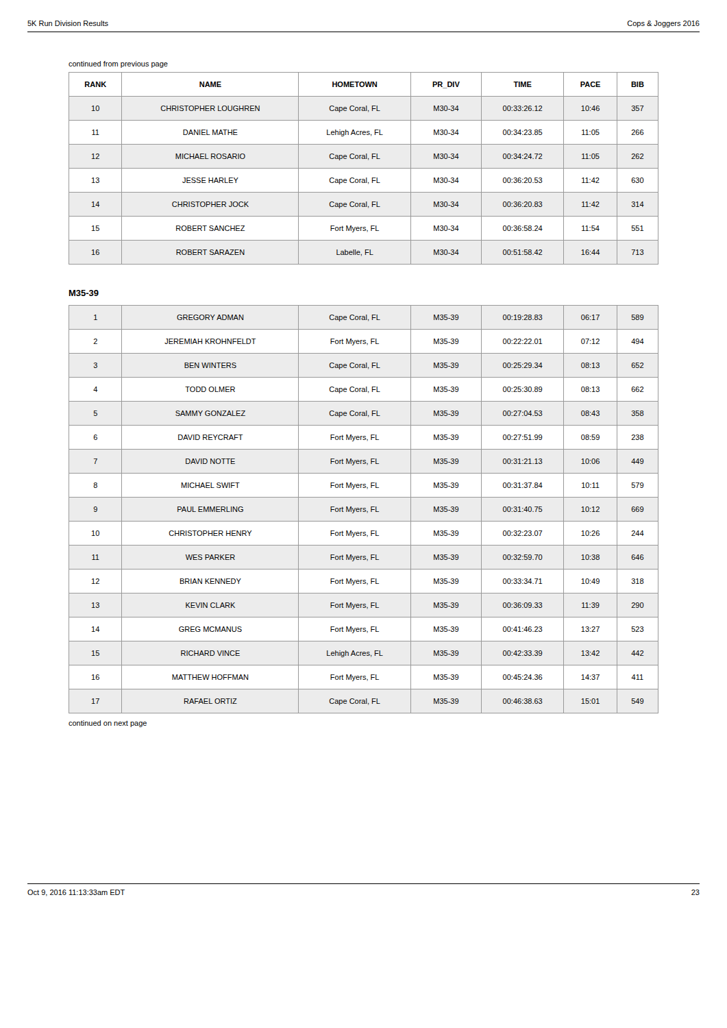5K Run Division Results Cops & Joggers 2016
continued from previous page
| RANK | NAME | HOMETOWN | PR_DIV | TIME | PACE | BIB |
| --- | --- | --- | --- | --- | --- | --- |
| 10 | CHRISTOPHER LOUGHREN | Cape Coral, FL | M30-34 | 00:33:26.12 | 10:46 | 357 |
| 11 | DANIEL MATHE | Lehigh Acres, FL | M30-34 | 00:34:23.85 | 11:05 | 266 |
| 12 | MICHAEL ROSARIO | Cape Coral, FL | M30-34 | 00:34:24.72 | 11:05 | 262 |
| 13 | JESSE HARLEY | Cape Coral, FL | M30-34 | 00:36:20.53 | 11:42 | 630 |
| 14 | CHRISTOPHER JOCK | Cape Coral, FL | M30-34 | 00:36:20.83 | 11:42 | 314 |
| 15 | ROBERT SANCHEZ | Fort Myers, FL | M30-34 | 00:36:58.24 | 11:54 | 551 |
| 16 | ROBERT SARAZEN | Labelle, FL | M30-34 | 00:51:58.42 | 16:44 | 713 |
M35-39
| 1 | GREGORY ADMAN | Cape Coral, FL | M35-39 | 00:19:28.83 | 06:17 | 589 |
| 2 | JEREMIAH KROHNFELDT | Fort Myers, FL | M35-39 | 00:22:22.01 | 07:12 | 494 |
| 3 | BEN WINTERS | Cape Coral, FL | M35-39 | 00:25:29.34 | 08:13 | 652 |
| 4 | TODD OLMER | Cape Coral, FL | M35-39 | 00:25:30.89 | 08:13 | 662 |
| 5 | SAMMY GONZALEZ | Cape Coral, FL | M35-39 | 00:27:04.53 | 08:43 | 358 |
| 6 | DAVID REYCRAFT | Fort Myers, FL | M35-39 | 00:27:51.99 | 08:59 | 238 |
| 7 | DAVID NOTTE | Fort Myers, FL | M35-39 | 00:31:21.13 | 10:06 | 449 |
| 8 | MICHAEL SWIFT | Fort Myers, FL | M35-39 | 00:31:37.84 | 10:11 | 579 |
| 9 | PAUL EMMERLING | Fort Myers, FL | M35-39 | 00:31:40.75 | 10:12 | 669 |
| 10 | CHRISTOPHER HENRY | Fort Myers, FL | M35-39 | 00:32:23.07 | 10:26 | 244 |
| 11 | WES PARKER | Fort Myers, FL | M35-39 | 00:32:59.70 | 10:38 | 646 |
| 12 | BRIAN KENNEDY | Fort Myers, FL | M35-39 | 00:33:34.71 | 10:49 | 318 |
| 13 | KEVIN CLARK | Fort Myers, FL | M35-39 | 00:36:09.33 | 11:39 | 290 |
| 14 | GREG MCMANUS | Fort Myers, FL | M35-39 | 00:41:46.23 | 13:27 | 523 |
| 15 | RICHARD VINCE | Lehigh Acres, FL | M35-39 | 00:42:33.39 | 13:42 | 442 |
| 16 | MATTHEW HOFFMAN | Fort Myers, FL | M35-39 | 00:45:24.36 | 14:37 | 411 |
| 17 | RAFAEL ORTIZ | Cape Coral, FL | M35-39 | 00:46:38.63 | 15:01 | 549 |
continued on next page
Oct 9, 2016 11:13:33am EDT 23